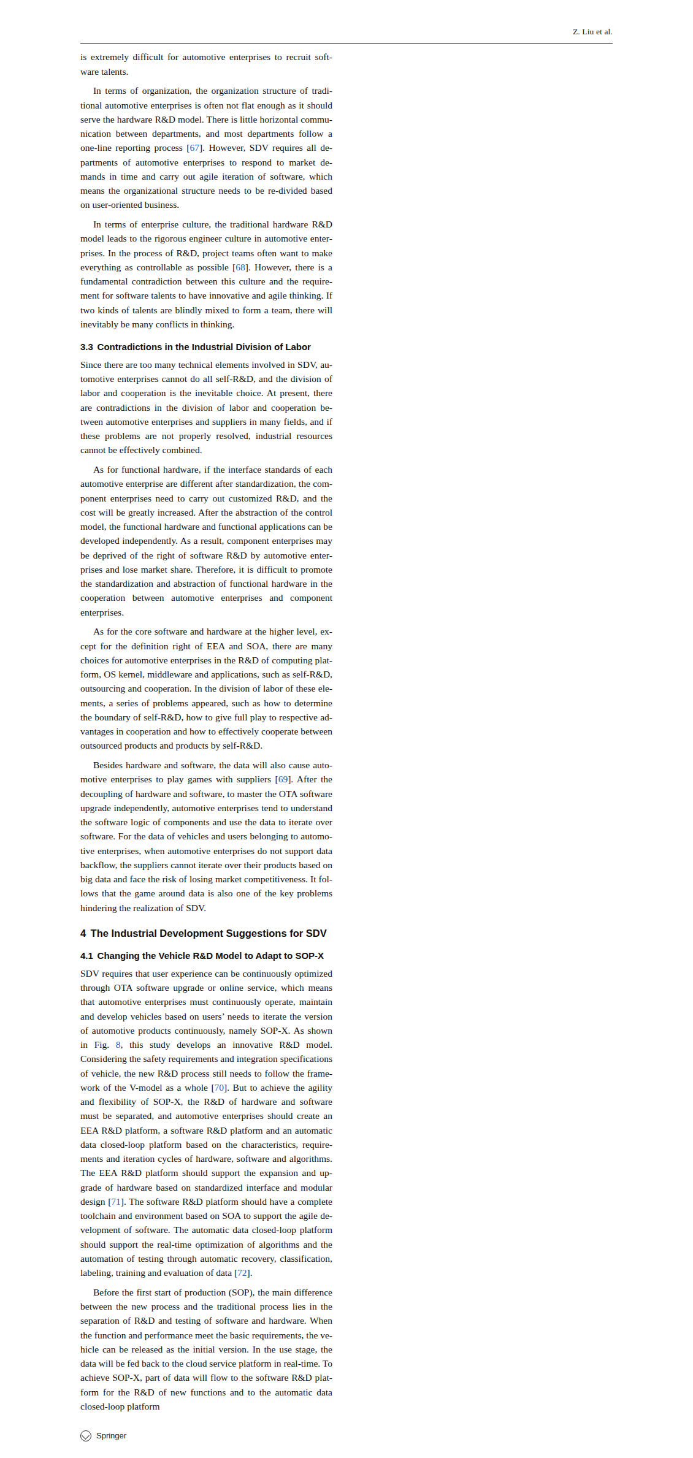Z. Liu et al.
is extremely difficult for automotive enterprises to recruit software talents.
In terms of organization, the organization structure of traditional automotive enterprises is often not flat enough as it should serve the hardware R&D model. There is little horizontal communication between departments, and most departments follow a one-line reporting process [67]. However, SDV requires all departments of automotive enterprises to respond to market demands in time and carry out agile iteration of software, which means the organizational structure needs to be re-divided based on user-oriented business.
In terms of enterprise culture, the traditional hardware R&D model leads to the rigorous engineer culture in automotive enterprises. In the process of R&D, project teams often want to make everything as controllable as possible [68]. However, there is a fundamental contradiction between this culture and the requirement for software talents to have innovative and agile thinking. If two kinds of talents are blindly mixed to form a team, there will inevitably be many conflicts in thinking.
3.3 Contradictions in the Industrial Division of Labor
Since there are too many technical elements involved in SDV, automotive enterprises cannot do all self-R&D, and the division of labor and cooperation is the inevitable choice. At present, there are contradictions in the division of labor and cooperation between automotive enterprises and suppliers in many fields, and if these problems are not properly resolved, industrial resources cannot be effectively combined.
As for functional hardware, if the interface standards of each automotive enterprise are different after standardization, the component enterprises need to carry out customized R&D, and the cost will be greatly increased. After the abstraction of the control model, the functional hardware and functional applications can be developed independently. As a result, component enterprises may be deprived of the right of software R&D by automotive enterprises and lose market share. Therefore, it is difficult to promote the standardization and abstraction of functional hardware in the cooperation between automotive enterprises and component enterprises.
As for the core software and hardware at the higher level, except for the definition right of EEA and SOA, there are many choices for automotive enterprises in the R&D of computing platform, OS kernel, middleware and applications, such as self-R&D, outsourcing and cooperation. In the division of labor of these elements, a series of problems appeared, such as how to determine the boundary of self-R&D, how to give full play to respective advantages in cooperation and how to effectively cooperate between outsourced products and products by self-R&D.
Besides hardware and software, the data will also cause automotive enterprises to play games with suppliers [69]. After the decoupling of hardware and software, to master the OTA software upgrade independently, automotive enterprises tend to understand the software logic of components and use the data to iterate over software. For the data of vehicles and users belonging to automotive enterprises, when automotive enterprises do not support data backflow, the suppliers cannot iterate over their products based on big data and face the risk of losing market competitiveness. It follows that the game around data is also one of the key problems hindering the realization of SDV.
4 The Industrial Development Suggestions for SDV
4.1 Changing the Vehicle R&D Model to Adapt to SOP-X
SDV requires that user experience can be continuously optimized through OTA software upgrade or online service, which means that automotive enterprises must continuously operate, maintain and develop vehicles based on users’ needs to iterate the version of automotive products continuously, namely SOP-X. As shown in Fig. 8, this study develops an innovative R&D model. Considering the safety requirements and integration specifications of vehicle, the new R&D process still needs to follow the framework of the V-model as a whole [70]. But to achieve the agility and flexibility of SOP-X, the R&D of hardware and software must be separated, and automotive enterprises should create an EEA R&D platform, a software R&D platform and an automatic data closed-loop platform based on the characteristics, requirements and iteration cycles of hardware, software and algorithms. The EEA R&D platform should support the expansion and upgrade of hardware based on standardized interface and modular design [71]. The software R&D platform should have a complete toolchain and environment based on SOA to support the agile development of software. The automatic data closed-loop platform should support the real-time optimization of algorithms and the automation of testing through automatic recovery, classification, labeling, training and evaluation of data [72].
Before the first start of production (SOP), the main difference between the new process and the traditional process lies in the separation of R&D and testing of software and hardware. When the function and performance meet the basic requirements, the vehicle can be released as the initial version. In the use stage, the data will be fed back to the cloud service platform in real-time. To achieve SOP-X, part of data will flow to the software R&D platform for the R&D of new functions and to the automatic data closed-loop platform
Springer